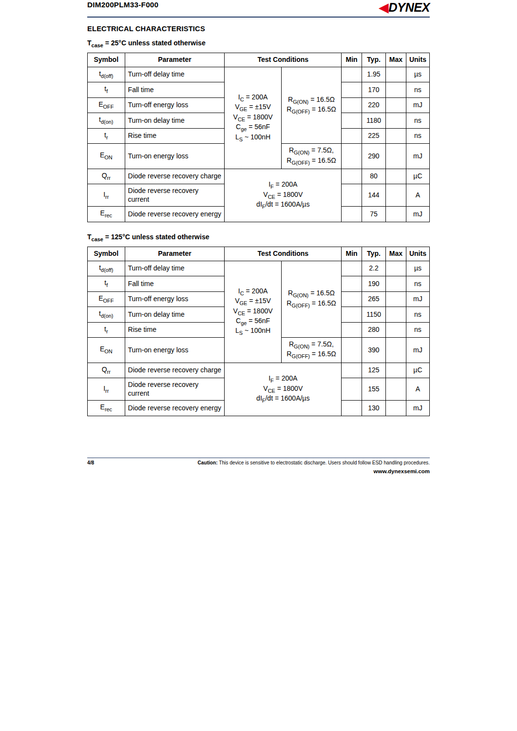DIM200PLM33-F000
◀DYNEX
ELECTRICAL CHARACTERISTICS
Tcase = 25°C unless stated otherwise
| Symbol | Parameter | Test Conditions | Min | Typ. | Max | Units |
| --- | --- | --- | --- | --- | --- | --- |
| t d(off) | Turn-off delay time | I C = 200A V GE = ±15V V CE = 1800V C ge = 56nF L S ~ 100nH | R G(ON) = 16.5Ω R G(OFF) = 16.5Ω | | 1.95 | | µs |
| t f | Fall time | | 170 | | ns |
| E OFF | Turn-off energy loss | | 220 | | mJ |
| t d(on) | Turn-on delay time | | 1180 | | ns |
| t r | Rise time | | 225 | | ns |
| E ON | Turn-on energy loss | R G(ON) = 7.5Ω, R G(OFF) = 16.5Ω | | 290 | | mJ |
| Q rr | Diode reverse recovery charge | I F = 200A V CE = 1800V dI F /dt = 1600A/µs | | 80 | | µC |
| I rr | Diode reverse recovery current | | 144 | | A |
| E rec | Diode reverse recovery energy | | 75 | | mJ |
Tcase = 125°C unless stated otherwise
| Symbol | Parameter | Test Conditions | Min | Typ. | Max | Units |
| --- | --- | --- | --- | --- | --- | --- |
| t d(off) | Turn-off delay time | I C = 200A V GE = ±15V V CE = 1800V C ge = 56nF L S ~ 100nH | R G(ON) = 16.5Ω R G(OFF) = 16.5Ω | | 2.2 | | µs |
| t f | Fall time | | 190 | | ns |
| E OFF | Turn-off energy loss | | 265 | | mJ |
| t d(on) | Turn-on delay time | | 1150 | | ns |
| t r | Rise time | | 280 | | ns |
| E ON | Turn-on energy loss | R G(ON) = 7.5Ω, R G(OFF) = 16.5Ω | | 390 | | mJ |
| Q rr | Diode reverse recovery charge | I F = 200A V CE = 1800V dI F /dt = 1600A/µs | | 125 | | µC |
| I rr | Diode reverse recovery current | | 155 | | A |
| E rec | Diode reverse recovery energy | | 130 | | mJ |
4/8
Caution: This device is sensitive to electrostatic discharge. Users should follow ESD handling procedures.
www.dynexsemi.com